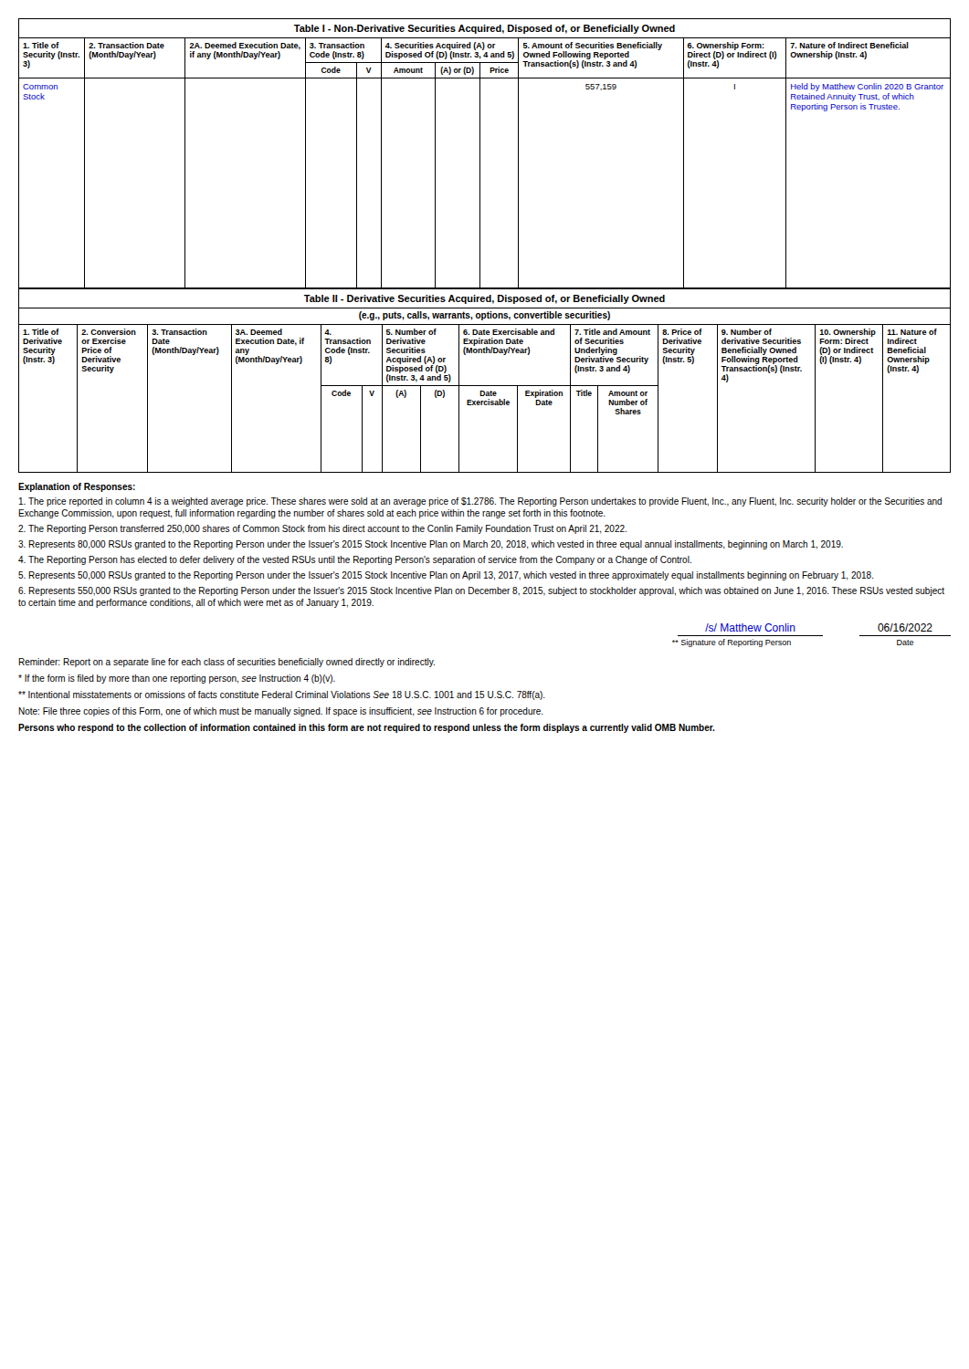| Table I - Non-Derivative Securities Acquired, Disposed of, or Beneficially Owned |
| 1. Title of Security (Instr. 3) | 2. Transaction Date (Month/Day/Year) | 2A. Deemed Execution Date, if any (Month/Day/Year) | 3. Transaction Code (Instr. 8) | 4. Securities Acquired (A) or Disposed Of (D) (Instr. 3, 4 and 5) | 5. Amount of Securities Beneficially Owned Following Reported Transaction(s) (Instr. 3 and 4) | 6. Ownership Form: Direct (D) or Indirect (I) (Instr. 4) | 7. Nature of Indirect Beneficial Ownership (Instr. 4) |
| Code | V | Amount | (A) or (D) | Price |
| Common Stock | | | | | | | | 557,159 | I | Held by Matthew Conlin 2020 B Grantor Retained Annuity Trust, of which Reporting Person is Trustee. |
| Table II - Derivative Securities Acquired, Disposed of, or Beneficially Owned |
| (e.g., puts, calls, warrants, options, convertible securities) |
| 1. Title of Derivative Security (Instr. 3) | 2. Conversion or Exercise Price of Derivative Security | 3. Transaction Date (Month/Day/Year) | 3A. Deemed Execution Date, if any (Month/Day/Year) | 4. Transaction Code (Instr. 8) | 5. Number of Derivative Securities Acquired (A) or Disposed of (D) (Instr. 3, 4 and 5) | 6. Date Exercisable and Expiration Date (Month/Day/Year) | 7. Title and Amount of Securities Underlying Derivative Security (Instr. 3 and 4) | 8. Price of Derivative Security (Instr. 5) | 9. Number of derivative Securities Beneficially Owned Following Reported Transaction(s) (Instr. 4) | 10. Ownership Form: Direct (D) or Indirect (I) (Instr. 4) | 11. Nature of Indirect Beneficial Ownership (Instr. 4) |
| Code | V | (A) | (D) | Date Exercisable | Expiration Date | Title | Amount or Number of Shares |
Explanation of Responses:
1. The price reported in column 4 is a weighted average price. These shares were sold at an average price of $1.2786. The Reporting Person undertakes to provide Fluent, Inc., any Fluent, Inc. security holder or the Securities and Exchange Commission, upon request, full information regarding the number of shares sold at each price within the range set forth in this footnote.
2. The Reporting Person transferred 250,000 shares of Common Stock from his direct account to the Conlin Family Foundation Trust on April 21, 2022.
3. Represents 80,000 RSUs granted to the Reporting Person under the Issuer's 2015 Stock Incentive Plan on March 20, 2018, which vested in three equal annual installments, beginning on March 1, 2019.
4. The Reporting Person has elected to defer delivery of the vested RSUs until the Reporting Person's separation of service from the Company or a Change of Control.
5. Represents 50,000 RSUs granted to the Reporting Person under the Issuer's 2015 Stock Incentive Plan on April 13, 2017, which vested in three approximately equal installments beginning on February 1, 2018.
6. Represents 550,000 RSUs granted to the Reporting Person under the Issuer's 2015 Stock Incentive Plan on December 8, 2015, subject to stockholder approval, which was obtained on June 1, 2016. These RSUs vested subject to certain time and performance conditions, all of which were met as of January 1, 2019.
/s/ Matthew Conlin
06/16/2022
** Signature of Reporting Person
Date
Reminder: Report on a separate line for each class of securities beneficially owned directly or indirectly.
* If the form is filed by more than one reporting person, see Instruction 4 (b)(v).
** Intentional misstatements or omissions of facts constitute Federal Criminal Violations See 18 U.S.C. 1001 and 15 U.S.C. 78ff(a).
Note: File three copies of this Form, one of which must be manually signed. If space is insufficient, see Instruction 6 for procedure.
Persons who respond to the collection of information contained in this form are not required to respond unless the form displays a currently valid OMB Number.